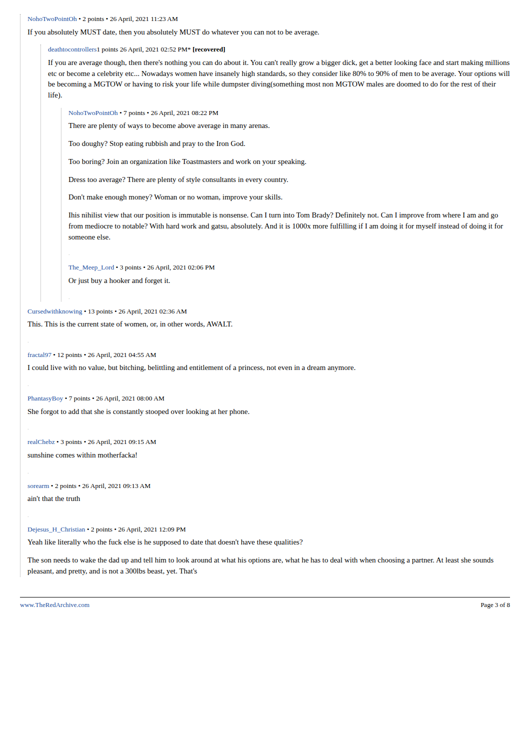NohoTwoPointOh • 2 points • 26 April, 2021 11:23 AM
If you absolutely MUST date, then you absolutely MUST do whatever you can not to be average.
deathtocontrollers1 points 26 April, 2021 02:52 PM* [recovered]
If you are average though, then there's nothing you can do about it. You can't really grow a bigger dick, get a better looking face and start making millions etc or become a celebrity etc... Nowadays women have insanely high standards, so they consider like 80% to 90% of men to be average. Your options will be becoming a MGTOW or having to risk your life while dumpster diving(something most non MGTOW males are doomed to do for the rest of their life).
NohoTwoPointOh • 7 points • 26 April, 2021 08:22 PM
There are plenty of ways to become above average in many arenas.
Too doughy? Stop eating rubbish and pray to the Iron God.
Too boring? Join an organization like Toastmasters and work on your speaking.
Dress too average? There are plenty of style consultants in every country.
Don't make enough money? Woman or no woman, improve your skills.
Ihis nihilist view that our position is immutable is nonsense. Can I turn into Tom Brady? Definitely not. Can I improve from where I am and go from mediocre to notable? With hard work and gatsu, absolutely. And it is 1000x more fulfilling if I am doing it for myself instead of doing it for someone else.
.
The_Meep_Lord • 3 points • 26 April, 2021 02:06 PM
Or just buy a hooker and forget it.
.
Cursedwithknowing • 13 points • 26 April, 2021 02:36 AM
This. This is the current state of women, or, in other words, AWALT.
.
fractal97 • 12 points • 26 April, 2021 04:55 AM
I could live with no value, but bitching, belittling and entitlement of a princess, not even in a dream anymore.
.
PhantasyBoy • 7 points • 26 April, 2021 08:00 AM
She forgot to add that she is constantly stooped over looking at her phone.
.
realChebz • 3 points • 26 April, 2021 09:15 AM
sunshine comes within motherfacka!
.
sorearm • 2 points • 26 April, 2021 09:13 AM
ain't that the truth
.
Dejesus_H_Christian • 2 points • 26 April, 2021 12:09 PM
Yeah like literally who the fuck else is he supposed to date that doesn't have these qualities?
The son needs to wake the dad up and tell him to look around at what his options are, what he has to deal with when choosing a partner. At least she sounds pleasant, and pretty, and is not a 300lbs beast, yet. That's
www.TheRedArchive.com Page 3 of 8